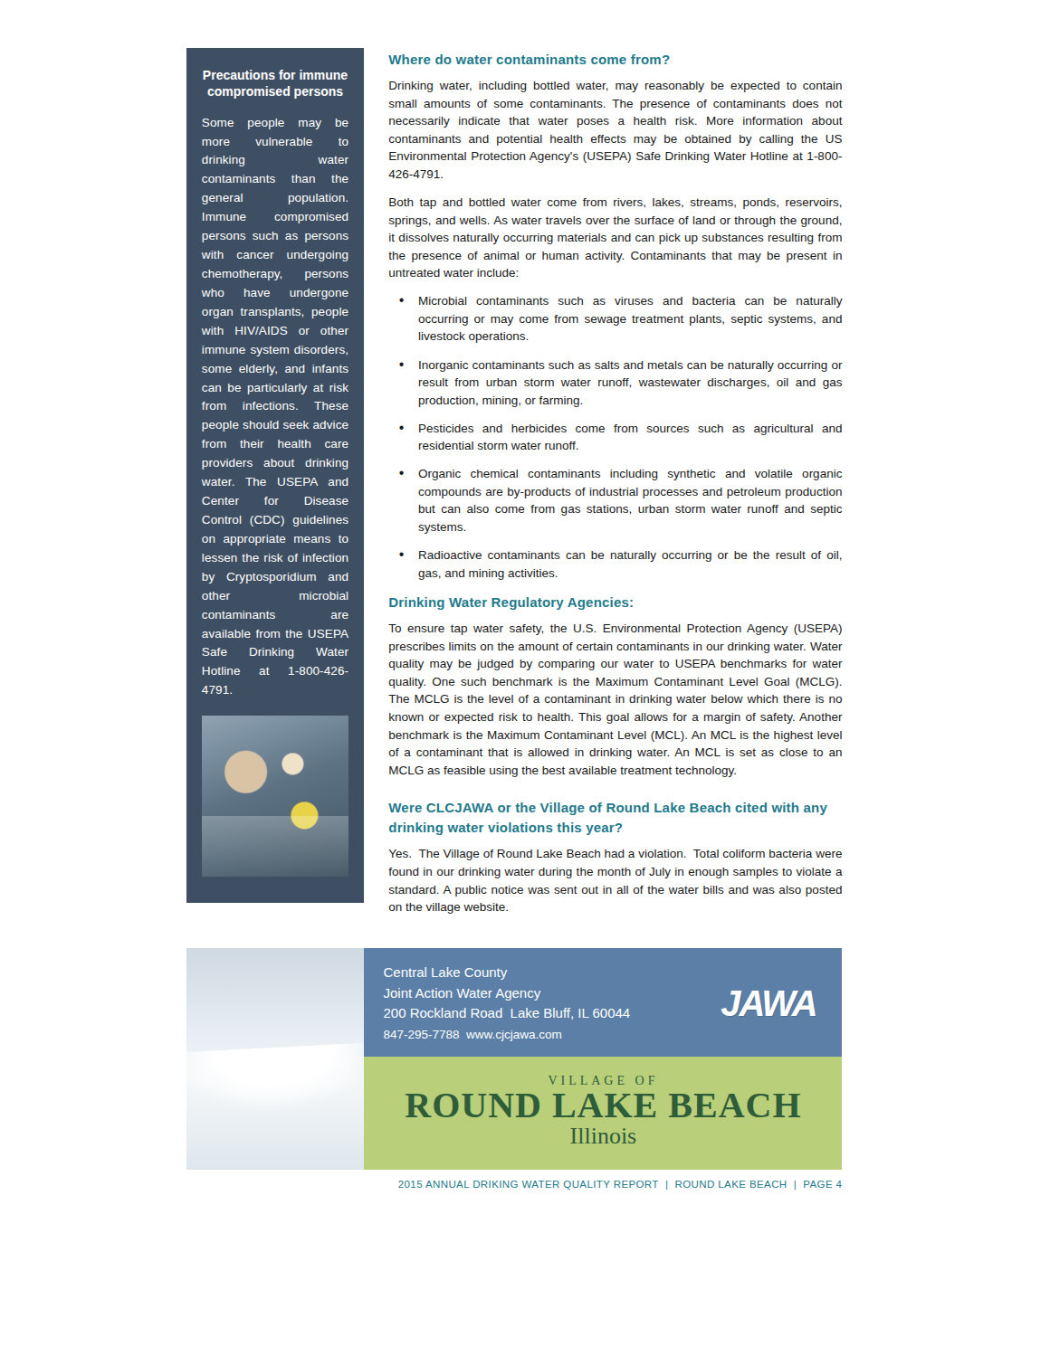Precautions for immune compromised persons
Some people may be more vulnerable to drinking water contaminants than the general population. Immune compromised persons such as persons with cancer undergoing chemotherapy, persons who have undergone organ transplants, people with HIV/AIDS or other immune system disorders, some elderly, and infants can be particularly at risk from infections. These people should seek advice from their health care providers about drinking water. The USEPA and Center for Disease Control (CDC) guidelines on appropriate means to lessen the risk of infection by Cryptosporidium and other microbial contaminants are available from the USEPA Safe Drinking Water Hotline at 1-800-426-4791.
Where do water contaminants come from?
Drinking water, including bottled water, may reasonably be expected to contain small amounts of some contaminants. The presence of contaminants does not necessarily indicate that water poses a health risk. More information about contaminants and potential health effects may be obtained by calling the US Environmental Protection Agency's (USEPA) Safe Drinking Water Hotline at 1-800-426-4791.
Both tap and bottled water come from rivers, lakes, streams, ponds, reservoirs, springs, and wells. As water travels over the surface of land or through the ground, it dissolves naturally occurring materials and can pick up substances resulting from the presence of animal or human activity. Contaminants that may be present in untreated water include:
Microbial contaminants such as viruses and bacteria can be naturally occurring or may come from sewage treatment plants, septic systems, and livestock operations.
Inorganic contaminants such as salts and metals can be naturally occurring or result from urban storm water runoff, wastewater discharges, oil and gas production, mining, or farming.
Pesticides and herbicides come from sources such as agricultural and residential storm water runoff.
Organic chemical contaminants including synthetic and volatile organic compounds are by-products of industrial processes and petroleum production but can also come from gas stations, urban storm water runoff and septic systems.
Radioactive contaminants can be naturally occurring or be the result of oil, gas, and mining activities.
Drinking Water Regulatory Agencies:
To ensure tap water safety, the U.S. Environmental Protection Agency (USEPA) prescribes limits on the amount of certain contaminants in our drinking water. Water quality may be judged by comparing our water to USEPA benchmarks for water quality. One such benchmark is the Maximum Contaminant Level Goal (MCLG). The MCLG is the level of a contaminant in drinking water below which there is no known or expected risk to health. This goal allows for a margin of safety. Another benchmark is the Maximum Contaminant Level (MCL). An MCL is the highest level of a contaminant that is allowed in drinking water. An MCL is set as close to an MCLG as feasible using the best available treatment technology.
Were CLCJAWA or the Village of Round Lake Beach cited with any drinking water violations this year?
Yes. The Village of Round Lake Beach had a violation. Total coliform bacteria were found in our drinking water during the month of July in enough samples to violate a standard. A public notice was sent out in all of the water bills and was also posted on the village website.
Central Lake County
Joint Action Water Agency
200 Rockland Road Lake Bluff, IL 60044
847-295-7788 www.cjcjawa.com
JAWA
VILLAGE OF
ROUND LAKE BEACH
Illinois
2015 ANNUAL DRIKING WATER QUALITY REPORT | ROUND LAKE BEACH | PAGE 4